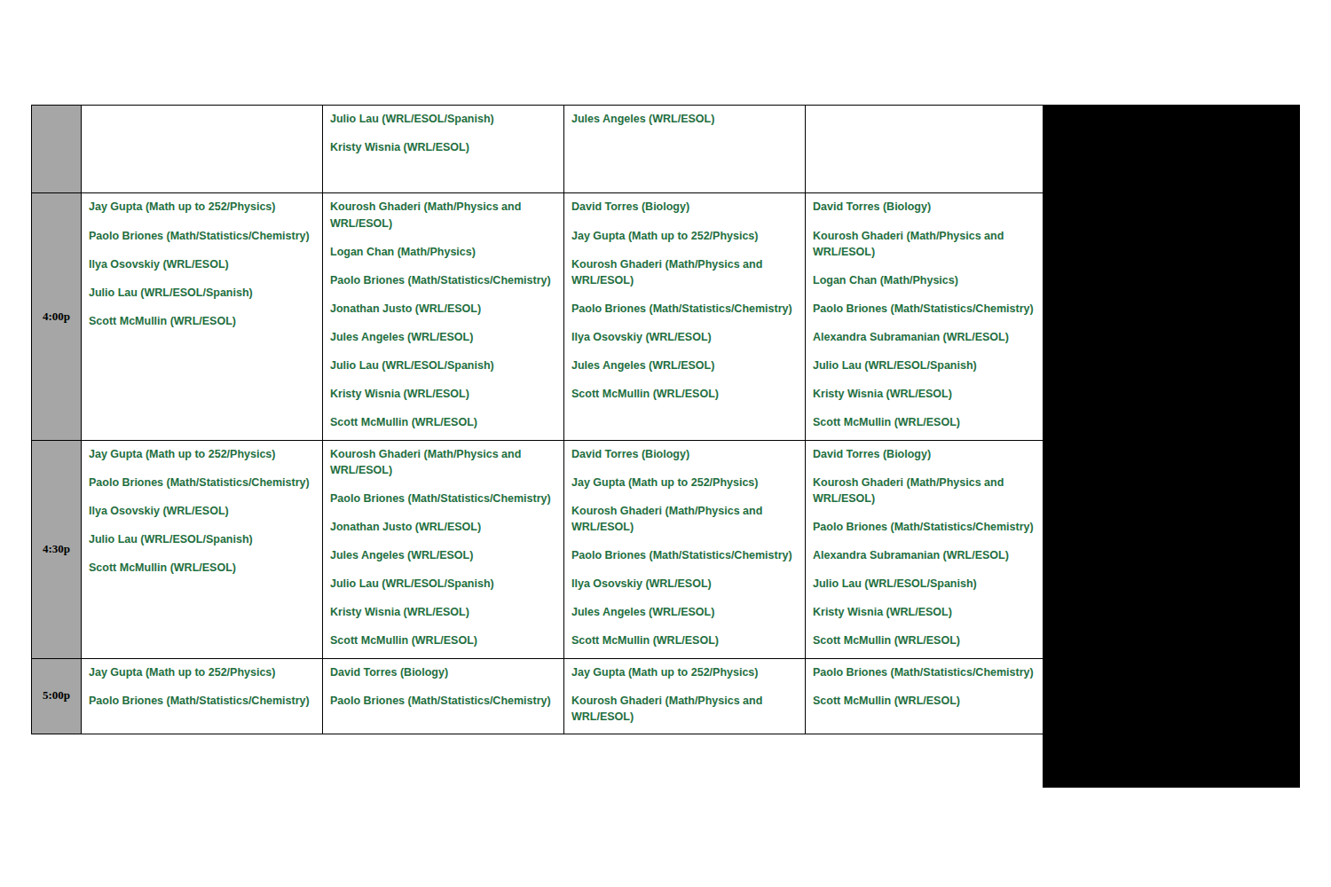| | | Julio Lau (WRL/ESOL/Spanish) Kristy Wisnia (WRL/ESOL) | Jules Angeles (WRL/ESOL) | |
| 4:00p | Jay Gupta (Math up to 252/Physics) Paolo Briones (Math/Statistics/Chemistry) Ilya Osovskiy (WRL/ESOL) Julio Lau (WRL/ESOL/Spanish) Scott McMullin (WRL/ESOL) | Kourosh Ghaderi (Math/Physics and WRL/ESOL) Logan Chan (Math/Physics) Paolo Briones (Math/Statistics/Chemistry) Jonathan Justo (WRL/ESOL) Jules Angeles (WRL/ESOL) Julio Lau (WRL/ESOL/Spanish) Kristy Wisnia (WRL/ESOL) Scott McMullin (WRL/ESOL) | David Torres (Biology) Jay Gupta (Math up to 252/Physics) Kourosh Ghaderi (Math/Physics and WRL/ESOL) Paolo Briones (Math/Statistics/Chemistry) Ilya Osovskiy (WRL/ESOL) Jules Angeles (WRL/ESOL) Scott McMullin (WRL/ESOL) | David Torres (Biology) Kourosh Ghaderi (Math/Physics and WRL/ESOL) Logan Chan (Math/Physics) Paolo Briones (Math/Statistics/Chemistry) Alexandra Subramanian (WRL/ESOL) Julio Lau (WRL/ESOL/Spanish) Kristy Wisnia (WRL/ESOL) Scott McMullin (WRL/ESOL) |
| 4:30p | Jay Gupta (Math up to 252/Physics) Paolo Briones (Math/Statistics/Chemistry) Ilya Osovskiy (WRL/ESOL) Julio Lau (WRL/ESOL/Spanish) Scott McMullin (WRL/ESOL) | Kourosh Ghaderi (Math/Physics and WRL/ESOL) Paolo Briones (Math/Statistics/Chemistry) Jonathan Justo (WRL/ESOL) Jules Angeles (WRL/ESOL) Julio Lau (WRL/ESOL/Spanish) Kristy Wisnia (WRL/ESOL) Scott McMullin (WRL/ESOL) | David Torres (Biology) Jay Gupta (Math up to 252/Physics) Kourosh Ghaderi (Math/Physics and WRL/ESOL) Paolo Briones (Math/Statistics/Chemistry) Ilya Osovskiy (WRL/ESOL) Jules Angeles (WRL/ESOL) Scott McMullin (WRL/ESOL) | David Torres (Biology) Kourosh Ghaderi (Math/Physics and WRL/ESOL) Paolo Briones (Math/Statistics/Chemistry) Alexandra Subramanian (WRL/ESOL) Julio Lau (WRL/ESOL/Spanish) Kristy Wisnia (WRL/ESOL) Scott McMullin (WRL/ESOL) |
| 5:00p | Jay Gupta (Math up to 252/Physics) Paolo Briones (Math/Statistics/Chemistry) | David Torres (Biology) Paolo Briones (Math/Statistics/Chemistry) | Jay Gupta (Math up to 252/Physics) Kourosh Ghaderi (Math/Physics and WRL/ESOL) | Paolo Briones (Math/Statistics/Chemistry) Scott McMullin (WRL/ESOL) |